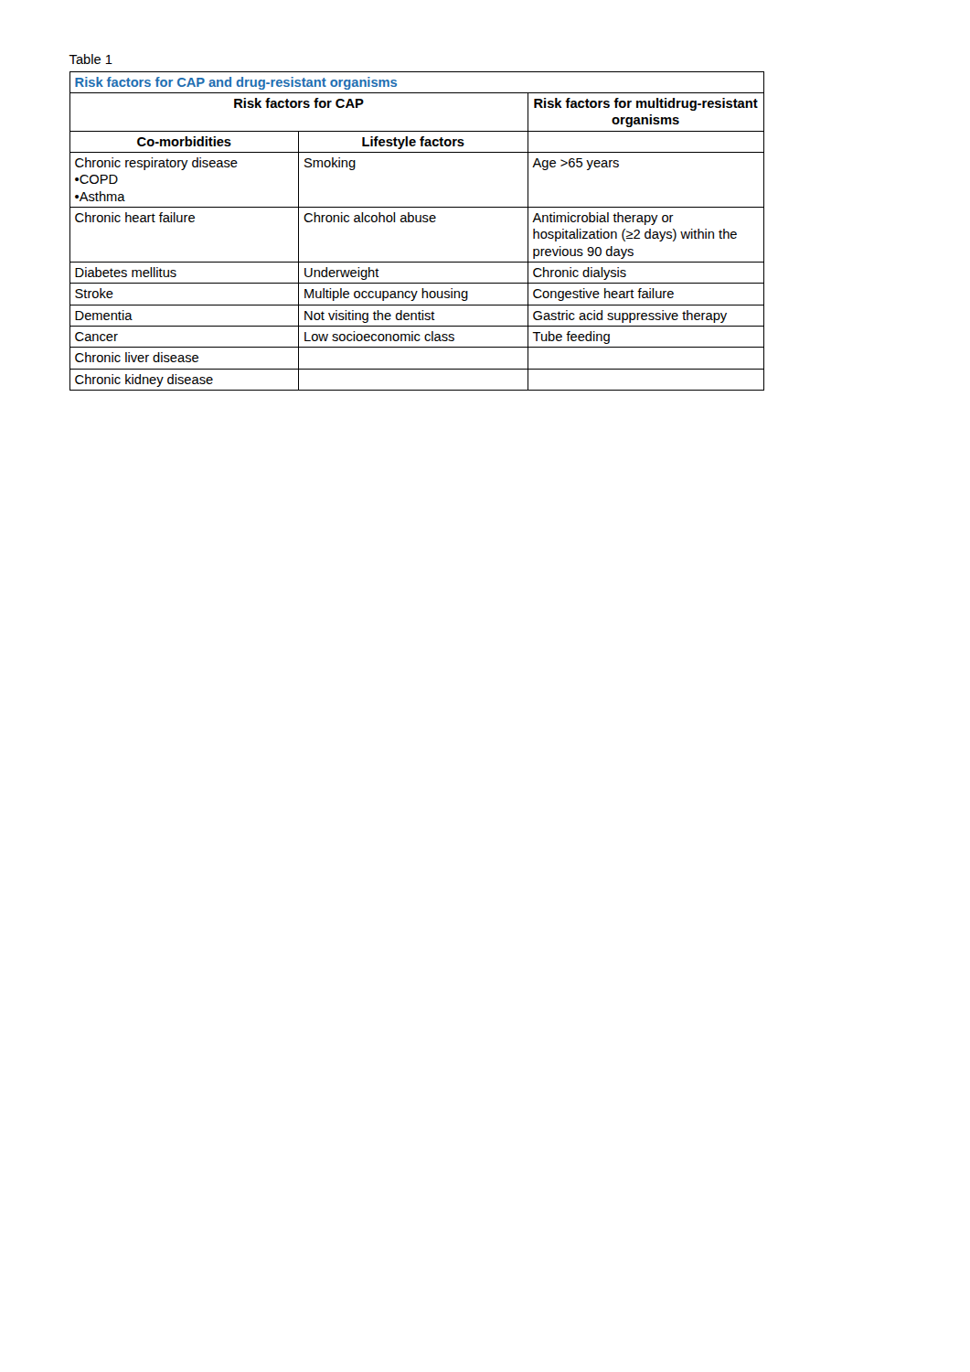Table 1
| Risk factors for CAP and drug-resistant organisms |
| Risk factors for CAP | Risk factors for multidrug-resistant organisms |
| Co-morbidities | Lifestyle factors | |
| Chronic respiratory disease •COPD •Asthma | Smoking | Age >65 years |
| Chronic heart failure | Chronic alcohol abuse | Antimicrobial therapy or hospitalization (≥2 days) within the previous 90 days |
| Diabetes mellitus | Underweight | Chronic dialysis |
| Stroke | Multiple occupancy housing | Congestive heart failure |
| Dementia | Not visiting the dentist | Gastric acid suppressive therapy |
| Cancer | Low socioeconomic class | Tube feeding |
| Chronic liver disease | | |
| Chronic kidney disease | | |